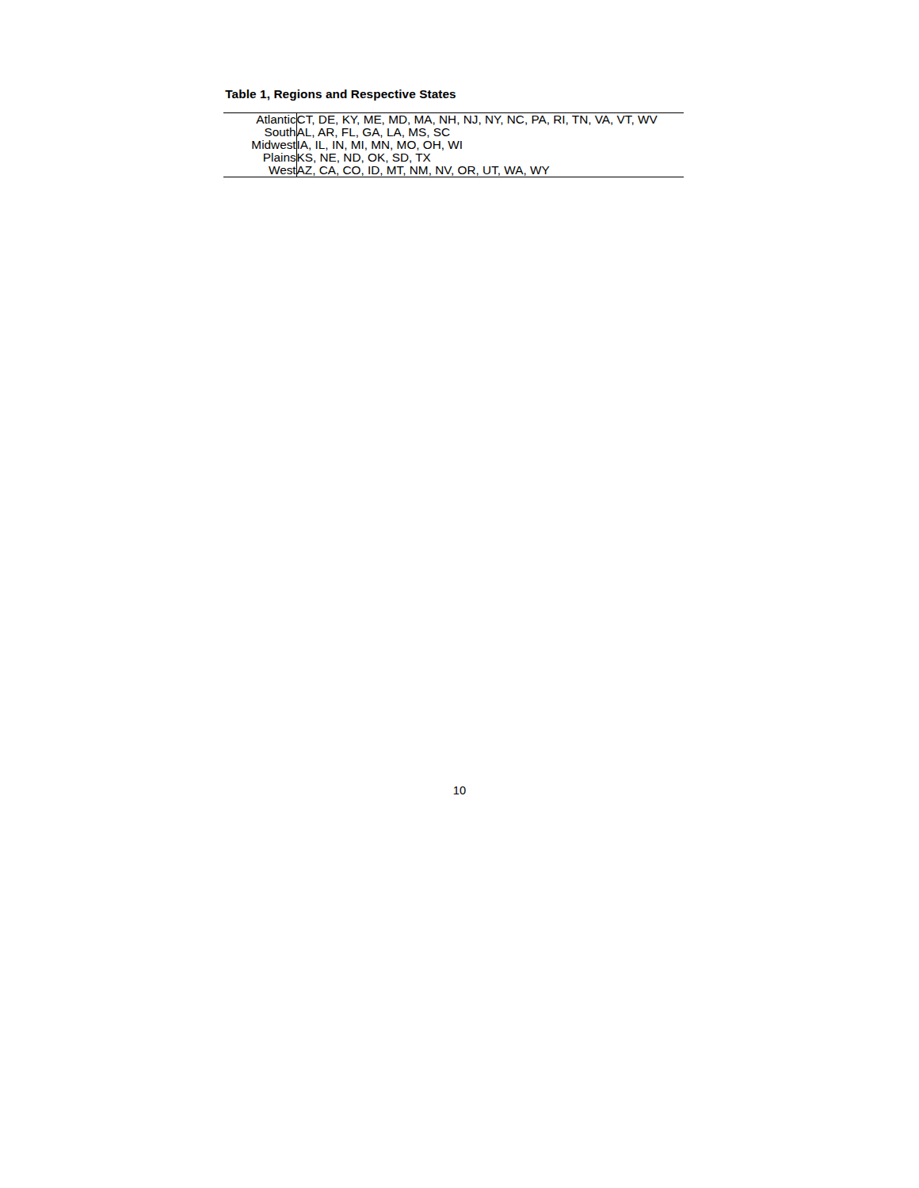Table 1, Regions and Respective States
| Atlantic | CT, DE, KY, ME, MD, MA, NH, NJ, NY, NC, PA, RI, TN, VA, VT, WV |
| South | AL, AR, FL, GA, LA, MS, SC |
| Midwest | IA, IL, IN, MI, MN, MO, OH, WI |
| Plains | KS, NE, ND, OK, SD, TX |
| West | AZ, CA, CO, ID, MT, NM, NV, OR, UT, WA, WY |
10